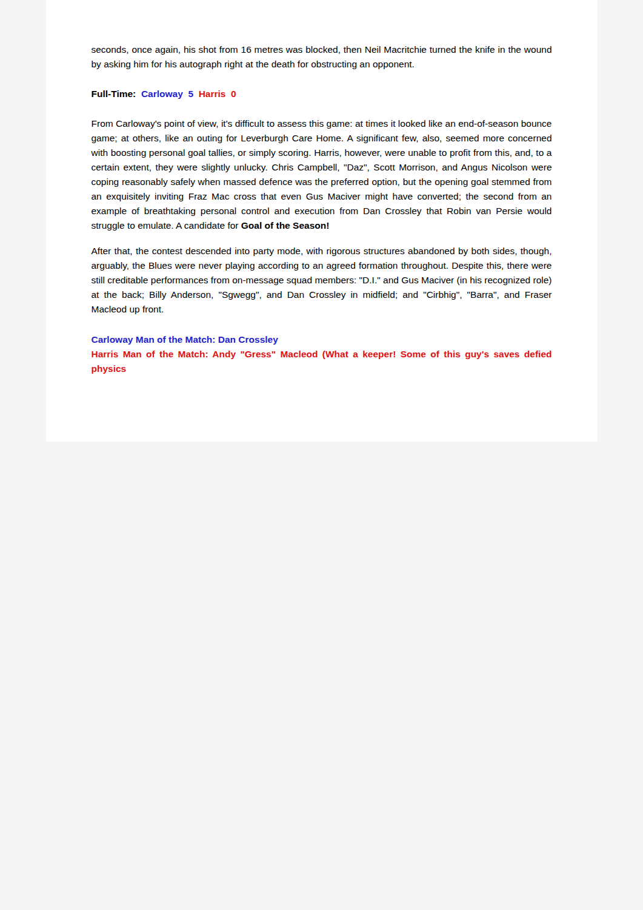seconds, once again, his shot from 16 metres was blocked, then Neil Macritchie turned the knife in the wound by asking him for his autograph right at the death for obstructing an opponent.
Full-Time: Carloway 5 Harris 0
From Carloway's point of view, it's difficult to assess this game: at times it looked like an end-of-season bounce game; at others, like an outing for Leverburgh Care Home. A significant few, also, seemed more concerned with boosting personal goal tallies, or simply scoring. Harris, however, were unable to profit from this, and, to a certain extent, they were slightly unlucky. Chris Campbell, "Daz", Scott Morrison, and Angus Nicolson were coping reasonably safely when massed defence was the preferred option, but the opening goal stemmed from an exquisitely inviting Fraz Mac cross that even Gus Maciver might have converted; the second from an example of breathtaking personal control and execution from Dan Crossley that Robin van Persie would struggle to emulate. A candidate for Goal of the Season!
After that, the contest descended into party mode, with rigorous structures abandoned by both sides, though, arguably, the Blues were never playing according to an agreed formation throughout. Despite this, there were still creditable performances from on-message squad members: "D.I." and Gus Maciver (in his recognized role) at the back; Billy Anderson, "Sgwegg", and Dan Crossley in midfield; and "Cirbhig", "Barra", and Fraser Macleod up front.
Carloway Man of the Match: Dan Crossley
Harris Man of the Match: Andy "Gress" Macleod (What a keeper! Some of this guy's saves defied physics